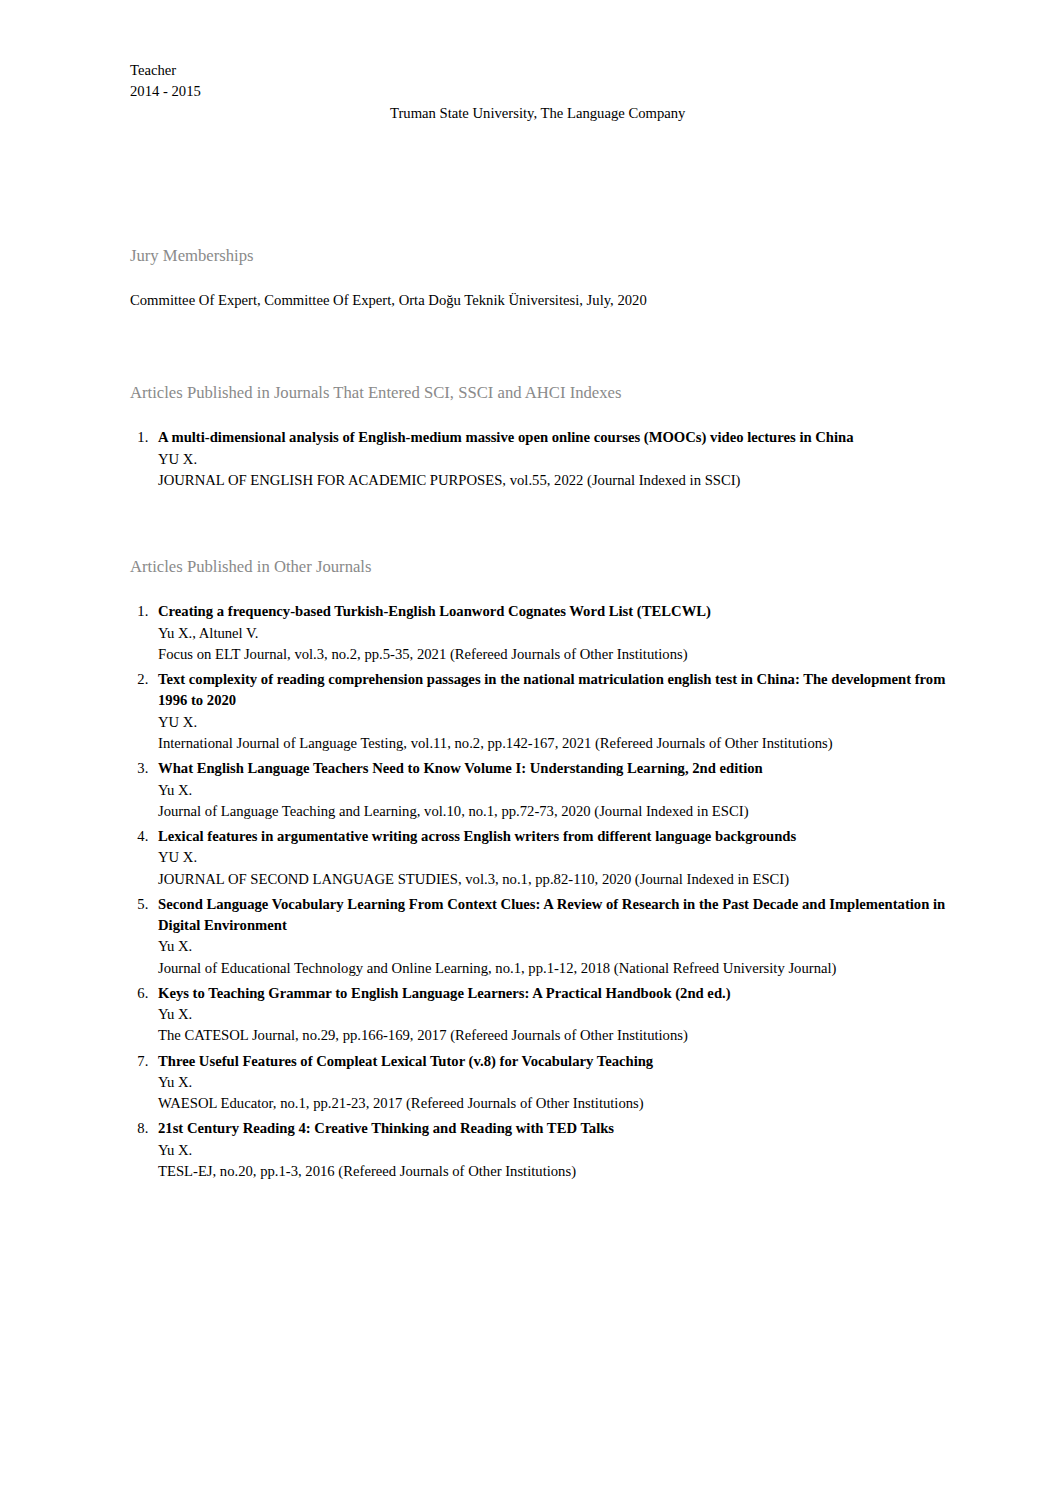Teacher
2014 - 2015
Truman State University, The Language Company
Jury Memberships
Committee Of Expert, Committee Of Expert, Orta Doğu Teknik Üniversitesi, July, 2020
Articles Published in Journals That Entered SCI, SSCI and AHCI Indexes
A multi-dimensional analysis of English-medium massive open online courses (MOOCs) video lectures in China
YU X.
JOURNAL OF ENGLISH FOR ACADEMIC PURPOSES, vol.55, 2022 (Journal Indexed in SSCI)
Articles Published in Other Journals
Creating a frequency-based Turkish-English Loanword Cognates Word List (TELCWL)
Yu X., Altunel V.
Focus on ELT Journal, vol.3, no.2, pp.5-35, 2021 (Refereed Journals of Other Institutions)
Text complexity of reading comprehension passages in the national matriculation english test in China: The development from 1996 to 2020
YU X.
International Journal of Language Testing, vol.11, no.2, pp.142-167, 2021 (Refereed Journals of Other Institutions)
What English Language Teachers Need to Know Volume I: Understanding Learning, 2nd edition
Yu X.
Journal of Language Teaching and Learning, vol.10, no.1, pp.72-73, 2020 (Journal Indexed in ESCI)
Lexical features in argumentative writing across English writers from different language backgrounds
YU X.
JOURNAL OF SECOND LANGUAGE STUDIES, vol.3, no.1, pp.82-110, 2020 (Journal Indexed in ESCI)
Second Language Vocabulary Learning From Context Clues: A Review of Research in the Past Decade and Implementation in Digital Environment
Yu X.
Journal of Educational Technology and Online Learning, no.1, pp.1-12, 2018 (National Refreed University Journal)
Keys to Teaching Grammar to English Language Learners: A Practical Handbook (2nd ed.)
Yu X.
The CATESOL Journal, no.29, pp.166-169, 2017 (Refereed Journals of Other Institutions)
Three Useful Features of Compleat Lexical Tutor (v.8) for Vocabulary Teaching
Yu X.
WAESOL Educator, no.1, pp.21-23, 2017 (Refereed Journals of Other Institutions)
21st Century Reading 4: Creative Thinking and Reading with TED Talks
Yu X.
TESL-EJ, no.20, pp.1-3, 2016 (Refereed Journals of Other Institutions)